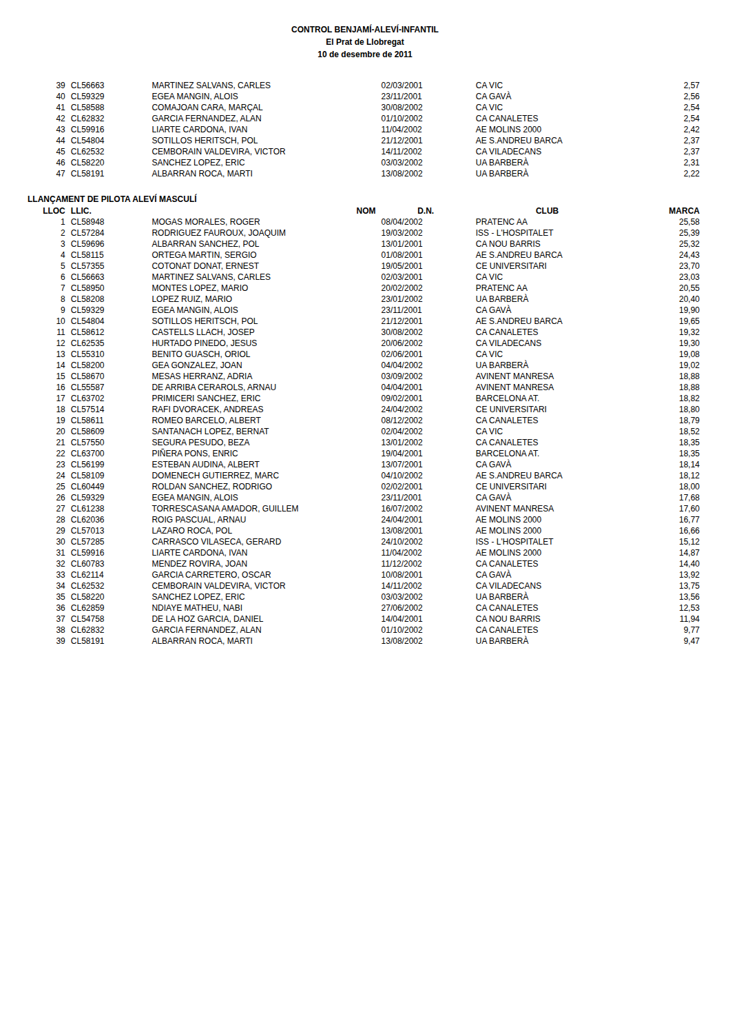CONTROL BENJAMÍ-ALEVÍ-INFANTIL
El Prat de Llobregat
10 de desembre de 2011
| 39 | CL56663 | MARTINEZ SALVANS, CARLES | 02/03/2001 | CA VIC | 2,57 |
| 40 | CL59329 | EGEA MANGIN, ALOIS | 23/11/2001 | CA GAVÀ | 2,56 |
| 41 | CL58588 | COMAJOAN CARA, MARÇAL | 30/08/2002 | CA VIC | 2,54 |
| 42 | CL62832 | GARCIA FERNANDEZ, ALAN | 01/10/2002 | CA CANALETES | 2,54 |
| 43 | CL59916 | LIARTE CARDONA, IVAN | 11/04/2002 | AE MOLINS 2000 | 2,42 |
| 44 | CL54804 | SOTILLOS HERITSCH, POL | 21/12/2001 | AE S.ANDREU BARCA | 2,37 |
| 45 | CL62532 | CEMBORAIN VALDEVIRA, VICTOR | 14/11/2002 | CA VILADECANS | 2,37 |
| 46 | CL58220 | SANCHEZ LOPEZ, ERIC | 03/03/2002 | UA BARBERÀ | 2,31 |
| 47 | CL58191 | ALBARRAN ROCA, MARTI | 13/08/2002 | UA BARBERÀ | 2,22 |
LLANÇAMENT DE PILOTA ALEVÍ MASCULÍ
| LLOC | LLIC. | NOM | D.N. | CLUB | MARCA |
| --- | --- | --- | --- | --- | --- |
| 1 | CL58948 | MOGAS MORALES, ROGER | 08/04/2002 | PRATENC AA | 25,58 |
| 2 | CL57284 | RODRIGUEZ FAUROUX, JOAQUIM | 19/03/2002 | ISS - L'HOSPITALET | 25,39 |
| 3 | CL59696 | ALBARRAN SANCHEZ, POL | 13/01/2001 | CA NOU BARRIS | 25,32 |
| 4 | CL58115 | ORTEGA MARTIN, SERGIO | 01/08/2001 | AE S.ANDREU BARCA | 24,43 |
| 5 | CL57355 | COTONAT DONAT, ERNEST | 19/05/2001 | CE UNIVERSITARI | 23,70 |
| 6 | CL56663 | MARTINEZ SALVANS, CARLES | 02/03/2001 | CA VIC | 23,03 |
| 7 | CL58950 | MONTES LOPEZ, MARIO | 20/02/2002 | PRATENC AA | 20,55 |
| 8 | CL58208 | LOPEZ RUIZ, MARIO | 23/01/2002 | UA BARBERÀ | 20,40 |
| 9 | CL59329 | EGEA MANGIN, ALOIS | 23/11/2001 | CA GAVÀ | 19,90 |
| 10 | CL54804 | SOTILLOS HERITSCH, POL | 21/12/2001 | AE S.ANDREU BARCA | 19,65 |
| 11 | CL58612 | CASTELLS LLACH, JOSEP | 30/08/2002 | CA CANALETES | 19,32 |
| 12 | CL62535 | HURTADO PINEDO, JESUS | 20/06/2002 | CA VILADECANS | 19,30 |
| 13 | CL55310 | BENITO GUASCH, ORIOL | 02/06/2001 | CA VIC | 19,08 |
| 14 | CL58200 | GEA GONZALEZ, JOAN | 04/04/2002 | UA BARBERÀ | 19,02 |
| 15 | CL58670 | MESAS HERRANZ, ADRIA | 03/09/2002 | AVINENT MANRESA | 18,88 |
| 16 | CL55587 | DE ARRIBA CERAROLS, ARNAU | 04/04/2001 | AVINENT MANRESA | 18,88 |
| 17 | CL63702 | PRIMICERI SANCHEZ, ERIC | 09/02/2001 | BARCELONA AT. | 18,82 |
| 18 | CL57514 | RAFI DVORACEK, ANDREAS | 24/04/2002 | CE UNIVERSITARI | 18,80 |
| 19 | CL58611 | ROMEO BARCELO, ALBERT | 08/12/2002 | CA CANALETES | 18,79 |
| 20 | CL58609 | SANTANACH LOPEZ, BERNAT | 02/04/2002 | CA VIC | 18,52 |
| 21 | CL57550 | SEGURA PESUDO, BEZA | 13/01/2002 | CA CANALETES | 18,35 |
| 22 | CL63700 | PIÑERA PONS, ENRIC | 19/04/2001 | BARCELONA AT. | 18,35 |
| 23 | CL56199 | ESTEBAN AUDINA, ALBERT | 13/07/2001 | CA GAVÀ | 18,14 |
| 24 | CL58109 | DOMENECH GUTIERREZ, MARC | 04/10/2002 | AE S.ANDREU BARCA | 18,12 |
| 25 | CL60449 | ROLDAN SANCHEZ, RODRIGO | 02/02/2001 | CE UNIVERSITARI | 18,00 |
| 26 | CL59329 | EGEA MANGIN, ALOIS | 23/11/2001 | CA GAVÀ | 17,68 |
| 27 | CL61238 | TORRESCASANA AMADOR, GUILLEM | 16/07/2002 | AVINENT MANRESA | 17,60 |
| 28 | CL62036 | ROIG PASCUAL, ARNAU | 24/04/2001 | AE MOLINS 2000 | 16,77 |
| 29 | CL57013 | LAZARO ROCA, POL | 13/08/2001 | AE MOLINS 2000 | 16,66 |
| 30 | CL57285 | CARRASCO VILASECA, GERARD | 24/10/2002 | ISS - L'HOSPITALET | 15,12 |
| 31 | CL59916 | LIARTE CARDONA, IVAN | 11/04/2002 | AE MOLINS 2000 | 14,87 |
| 32 | CL60783 | MENDEZ ROVIRA, JOAN | 11/12/2002 | CA CANALETES | 14,40 |
| 33 | CL62114 | GARCIA CARRETERO, OSCAR | 10/08/2001 | CA GAVÀ | 13,92 |
| 34 | CL62532 | CEMBORAIN VALDEVIRA, VICTOR | 14/11/2002 | CA VILADECANS | 13,75 |
| 35 | CL58220 | SANCHEZ LOPEZ, ERIC | 03/03/2002 | UA BARBERÀ | 13,56 |
| 36 | CL62859 | NDIAYE MATHEU, NABI | 27/06/2002 | CA CANALETES | 12,53 |
| 37 | CL54758 | DE LA HOZ GARCIA, DANIEL | 14/04/2001 | CA NOU BARRIS | 11,94 |
| 38 | CL62832 | GARCIA FERNANDEZ, ALAN | 01/10/2002 | CA CANALETES | 9,77 |
| 39 | CL58191 | ALBARRAN ROCA, MARTI | 13/08/2002 | UA BARBERÀ | 9,47 |